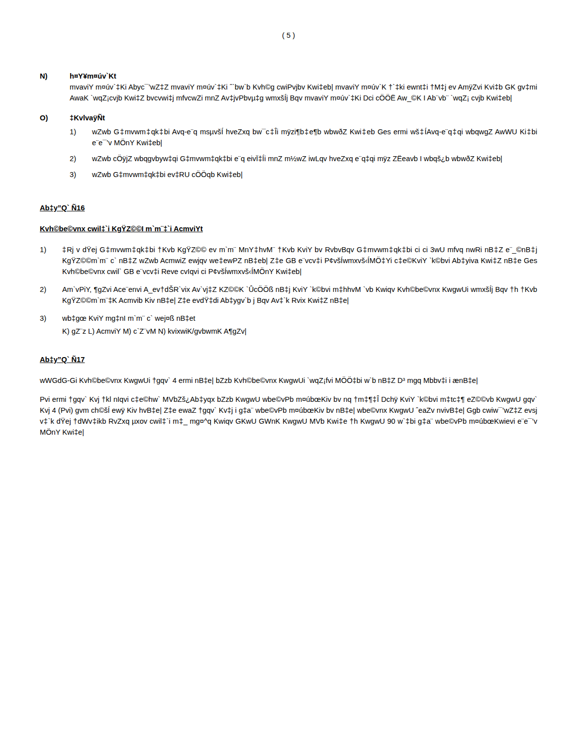( 5 )
N)
h¤Y¥m¤úv`Kt
mvaviY m¤úv`‡Ki Abyc¯’wZ‡Z mvaviY m¤úv`‡Ki ˆ`bw`b Kvh©g cwiPvjbv Kwi‡eb| mvaviY m¤úv`K †`‡ki ewnt‡i †M‡j ev AmÿZvi Kvi‡b GK gv‡mi AwaK `wqZ¡cvjb Kwi‡Z bvcvwi‡j mfvcwZi mnZ Av‡jvPbvµ‡g wmxšÍj Bqv mvaviY m¤úv`‡Ki Dci cÖÖË Aw_©K I Ab¨vb¨ `wqZ¡ cvjb Kwi‡eb|
O)
‡KvlvaÿÑt
1) wZwb G‡mvwm‡qk‡bi Avq-e¨q msµvšÍ hveZxq bw¯c‡Îi mÿzi¶b‡e¶b wbwðZ Kwi‡eb Ges ermi wš‡ÍAvq-e¨q‡qi wbqwgZ AwWU Ki‡bi e¨e¯’v MÖnY Kwi‡eb|
2) wZwb cÖÿjZ wbqgvbyw‡qi G‡mvwm‡qk‡bi e¨q eivÏ‡Íi mnZ m½wZ iwLqv hveZxq e¨q‡qi mÿz ZËeavb I wbqš¿b wbwðZ Kwi‡eb|
3) wZwb G‡mvwm‡qk‡bi ev‡RU cÖÖqb Kwi‡eb|
Ab‡y”Q` Ñ16
Kvh©be©vnx cwil‡`i KgŸZ©©I m`m¨‡`i AcmviYt
1) ‡Rj v dŸej G‡mvwm‡qk‡bi †Kvb KgŸZ©© ev m`m¨ MnY‡hvM¨ †Kvb KviY bv RvbvBqv G‡mvwm‡qk‡bi ci ci 3wU mfvq nwRi nB‡Z e¨_©nB‡j KgŸZ©©m`m¨ c` nB‡Z wZwb AcmwiZ ewjqv we‡ewPZ nB‡eb| Z‡e GB e¨vcv‡i P¢všÍwmxvš‹ÍMÖ‡Yi c‡e©KviY `k©bvi Ab‡yiva Kwi‡Z nB‡e Ges Kvh©be©vnx cwil` GB e¨vcv‡i Reve cvIqvi ci P¢všÍwmxvš‹ÍMÖnY Kwi‡eb|
2) Am`vPiY, ¶gZvi Ace¨envi A_ev†dŠR`vix Av`vj‡Z KZ©©K `ÛcÖÖß nB‡j KviY `k©bvi m‡hhvM `vb Kwiqv Kvh©be©vnx KwgwUi wmxšÍj Bqv †h †Kvb KgŸZ©©m`m¨‡K Acmvib Kiv nB‡e| Z‡e evdŸ‡di Ab‡ygv`b j Bqv Av‡`k Rvix Kwi‡Z nB‡e|
3) wb‡gœ KviY mg‡nI m`m¨ c` wej¤ß nB‡et
K) gZ¨z L) AcmviY M) c`Z¨vM N) kvixwiK/gvbwmK A¶gZv|
Ab‡y”Q` Ñ17
wWGdG-Gi Kvh©be©vnx KwgwUi †gqv` 4 ermi nB‡e| bZzb Kvh©be©vnx KwgwUi `wqZ¡fvi MÖÖ‡bi w`b nB‡Z D³ mgq Mbbv‡i i ænB‡e|
Pvi ermi †gqv` Kvj †kl nIqvi c‡e©hw` MVbZš¿Ab‡yqx bZzb KwgwU wbe©vPb m¤úbœKiv bv nq †m‡¶‡Î Dchÿ KviY `k©bvi m‡tc‡¶ eZ©©vb KwgwU gqv` Kvj 4 (Pvi) gvm ch©šÍ ewÿ Kiv hvB‡e| Z‡e ewaZ †gqv` Kv‡j i g‡a¨ wbe©vPb m¤úbœKiv bv nB‡e| wbe©vnx KwgwU ˆeaZv nvivB‡e| Ggb cwiw¯’wZ‡Z evsj v‡`k dŸej †dWv‡ikb RvZxq µxov cwil‡`i m‡_ mg¤^q Kwiqv GKwU GWnK KwgwU MVb Kwi‡e †h KwgwU 90 w`‡bi g‡a¨ wbe©vPb m¤úbœKwievi e¨e¯’v MÖnY Kwi‡e|